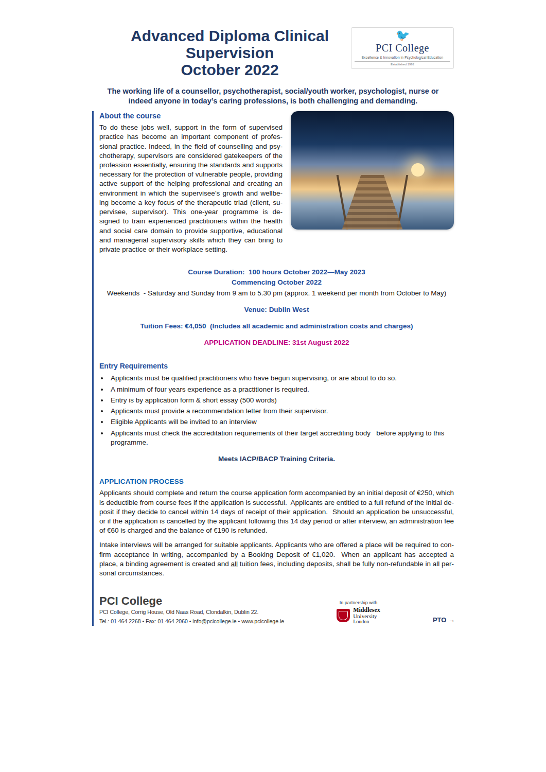Advanced Diploma Clinical Supervision
October 2022
🐦
PCI College
Excellence & Innovation in Psychological Education
Established 1992
The working life of a counsellor, psychotherapist, social/youth worker, psychologist, nurse or indeed anyone in today’s caring professions, is both challenging and demanding.
About the course
To do these jobs well, support in the form of supervised practice has become an important component of professional practice. Indeed, in the field of counselling and psychotherapy, supervisors are considered gatekeepers of the profession essentially, ensuring the standards and supports necessary for the protection of vulnerable people, providing active support of the helping professional and creating an environment in which the supervisee’s growth and wellbeing become a key focus of the therapeutic triad (client, supervisee, supervisor). This one-year programme is designed to train experienced practitioners within the health and social care domain to provide supportive, educational and managerial supervisory skills which they can bring to private practice or their workplace setting.
Jetty at sunset
Course Duration: 100 hours October 2022—May 2023
Commencing October 2022
Weekends - Saturday and Sunday from 9 am to 5.30 pm (approx. 1 weekend per month from October to May)
Venue: Dublin West
Tuition Fees: €4,050 (Includes all academic and administration costs and charges)
APPLICATION DEADLINE: 31st August 2022
Entry Requirements
Applicants must be qualified practitioners who have begun supervising, or are about to do so.
A minimum of four years experience as a practitioner is required.
Entry is by application form & short essay (500 words)
Applicants must provide a recommendation letter from their supervisor.
Eligible Applicants will be invited to an interview
Applicants must check the accreditation requirements of their target accrediting body before applying to this programme.
Meets IACP/BACP Training Criteria.
APPLICATION PROCESS
Applicants should complete and return the course application form accompanied by an initial deposit of €250, which is deductible from course fees if the application is successful. Applicants are entitled to a full refund of the initial deposit if they decide to cancel within 14 days of receipt of their application. Should an application be unsuccessful, or if the application is cancelled by the applicant following this 14 day period or after interview, an administration fee of €60 is charged and the balance of €190 is refunded.
Intake interviews will be arranged for suitable applicants. Applicants who are offered a place will be required to confirm acceptance in writing, accompanied by a Booking Deposit of €1,020. When an applicant has accepted a place, a binding agreement is created and all tuition fees, including deposits, shall be fully non-refundable in all personal circumstances.
PCI College
PCI College, Corrig House, Old Naas Road, Clondalkin, Dublin 22.
Tel.: 01 464 2268 • Fax: 01 464 2060 • info@pcicollege.ie • www.pcicollege.ie
In partnership with
Middlesex University London
PTO →